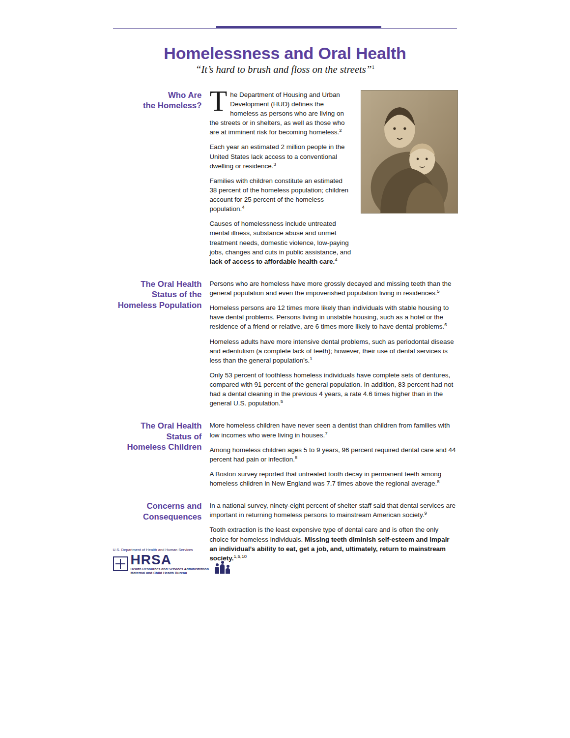Homelessness and Oral Health
“It’s hard to brush and floss on the streets”1
Who Are
the Homeless?
The Department of Housing and Urban Development (HUD) defines the homeless as persons who are living on the streets or in shelters, as well as those who are at imminent risk for becoming homeless.2
Each year an estimated 2 million people in the United States lack access to a conventional dwelling or residence.3
Families with children constitute an estimated 38 percent of the homeless population; children account for 25 percent of the homeless population.4
Causes of homelessness include untreated mental illness, substance abuse and unmet treatment needs, domestic violence, low-paying jobs, changes and cuts in public assistance, and lack of access to affordable health care.4
The Oral Health
Status of the
Homeless Population
Persons who are homeless have more grossly decayed and missing teeth than the general population and even the impoverished population living in residences.5
Homeless persons are 12 times more likely than individuals with stable housing to have dental problems. Persons living in unstable housing, such as a hotel or the residence of a friend or relative, are 6 times more likely to have dental problems.6
Homeless adults have more intensive dental problems, such as periodontal disease and edentulism (a complete lack of teeth); however, their use of dental services is less than the general population’s.1
Only 53 percent of toothless homeless individuals have complete sets of dentures, compared with 91 percent of the general population. In addition, 83 percent had not had a dental cleaning in the previous 4 years, a rate 4.6 times higher than in the general U.S. population.5
The Oral Health
Status of
Homeless Children
More homeless children have never seen a dentist than children from families with low incomes who were living in houses.7
Among homeless children ages 5 to 9 years, 96 percent required dental care and 44 percent had pain or infection.8
A Boston survey reported that untreated tooth decay in permanent teeth among homeless children in New England was 7.7 times above the regional average.8
Concerns and
Consequences
In a national survey, ninety-eight percent of shelter staff said that dental services are important in returning homeless persons to mainstream American society.9
Tooth extraction is the least expensive type of dental care and is often the only choice for homeless individuals. Missing teeth diminish self-esteem and impair an individual’s ability to eat, get a job, and, ultimately, return to mainstream society.1,5,10
U.S. Department of Health and Human Services
HRSA Health Resources and Services Administration Maternal and Child Health Bureau